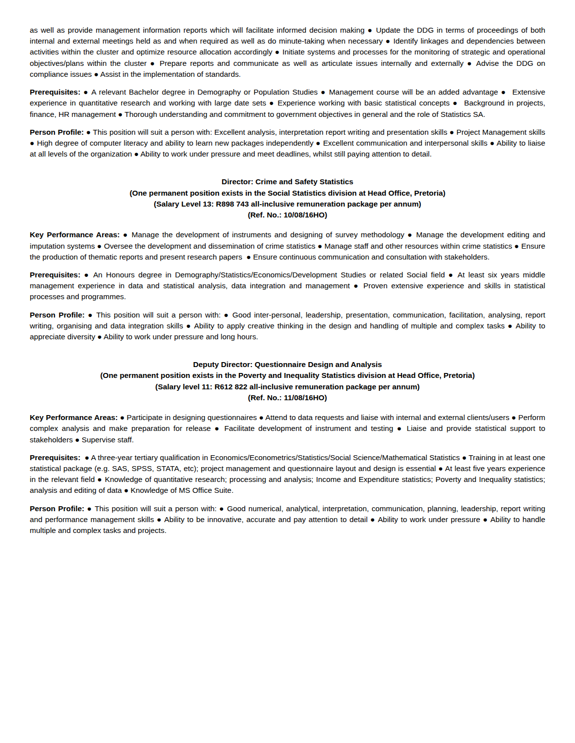as well as provide management information reports which will facilitate informed decision making ● Update the DDG in terms of proceedings of both internal and external meetings held as and when required as well as do minute-taking when necessary ● Identify linkages and dependencies between activities within the cluster and optimize resource allocation accordingly ● Initiate systems and processes for the monitoring of strategic and operational objectives/plans within the cluster ● Prepare reports and communicate as well as articulate issues internally and externally ● Advise the DDG on compliance issues ● Assist in the implementation of standards.
Prerequisites: ● A relevant Bachelor degree in Demography or Population Studies ● Management course will be an added advantage ● Extensive experience in quantitative research and working with large date sets ● Experience working with basic statistical concepts ● Background in projects, finance, HR management ● Thorough understanding and commitment to government objectives in general and the role of Statistics SA.
Person Profile: ● This position will suit a person with: Excellent analysis, interpretation report writing and presentation skills ● Project Management skills ● High degree of computer literacy and ability to learn new packages independently ● Excellent communication and interpersonal skills ● Ability to liaise at all levels of the organization ● Ability to work under pressure and meet deadlines, whilst still paying attention to detail.
Director: Crime and Safety Statistics
(One permanent position exists in the Social Statistics division at Head Office, Pretoria)
(Salary Level 13: R898 743 all-inclusive remuneration package per annum)
(Ref. No.: 10/08/16HO)
Key Performance Areas: ● Manage the development of instruments and designing of survey methodology ● Manage the development editing and imputation systems ● Oversee the development and dissemination of crime statistics ● Manage staff and other resources within crime statistics ● Ensure the production of thematic reports and present research papers ● Ensure continuous communication and consultation with stakeholders.
Prerequisites: ● An Honours degree in Demography/Statistics/Economics/Development Studies or related Social field ● At least six years middle management experience in data and statistical analysis, data integration and management ● Proven extensive experience and skills in statistical processes and programmes.
Person Profile: ● This position will suit a person with: ● Good inter-personal, leadership, presentation, communication, facilitation, analysing, report writing, organising and data integration skills ● Ability to apply creative thinking in the design and handling of multiple and complex tasks ● Ability to appreciate diversity ● Ability to work under pressure and long hours.
Deputy Director: Questionnaire Design and Analysis
(One permanent position exists in the Poverty and Inequality Statistics division at Head Office, Pretoria)
(Salary level 11: R612 822 all-inclusive remuneration package per annum)
(Ref. No.: 11/08/16HO)
Key Performance Areas: ● Participate in designing questionnaires ● Attend to data requests and liaise with internal and external clients/users ● Perform complex analysis and make preparation for release ● Facilitate development of instrument and testing ● Liaise and provide statistical support to stakeholders ● Supervise staff.
Prerequisites: ● A three-year tertiary qualification in Economics/Econometrics/Statistics/Social Science/Mathematical Statistics ● Training in at least one statistical package (e.g. SAS, SPSS, STATA, etc); project management and questionnaire layout and design is essential ● At least five years experience in the relevant field ● Knowledge of quantitative research; processing and analysis; Income and Expenditure statistics; Poverty and Inequality statistics; analysis and editing of data ● Knowledge of MS Office Suite.
Person Profile: ● This position will suit a person with: ● Good numerical, analytical, interpretation, communication, planning, leadership, report writing and performance management skills ● Ability to be innovative, accurate and pay attention to detail ● Ability to work under pressure ● Ability to handle multiple and complex tasks and projects.